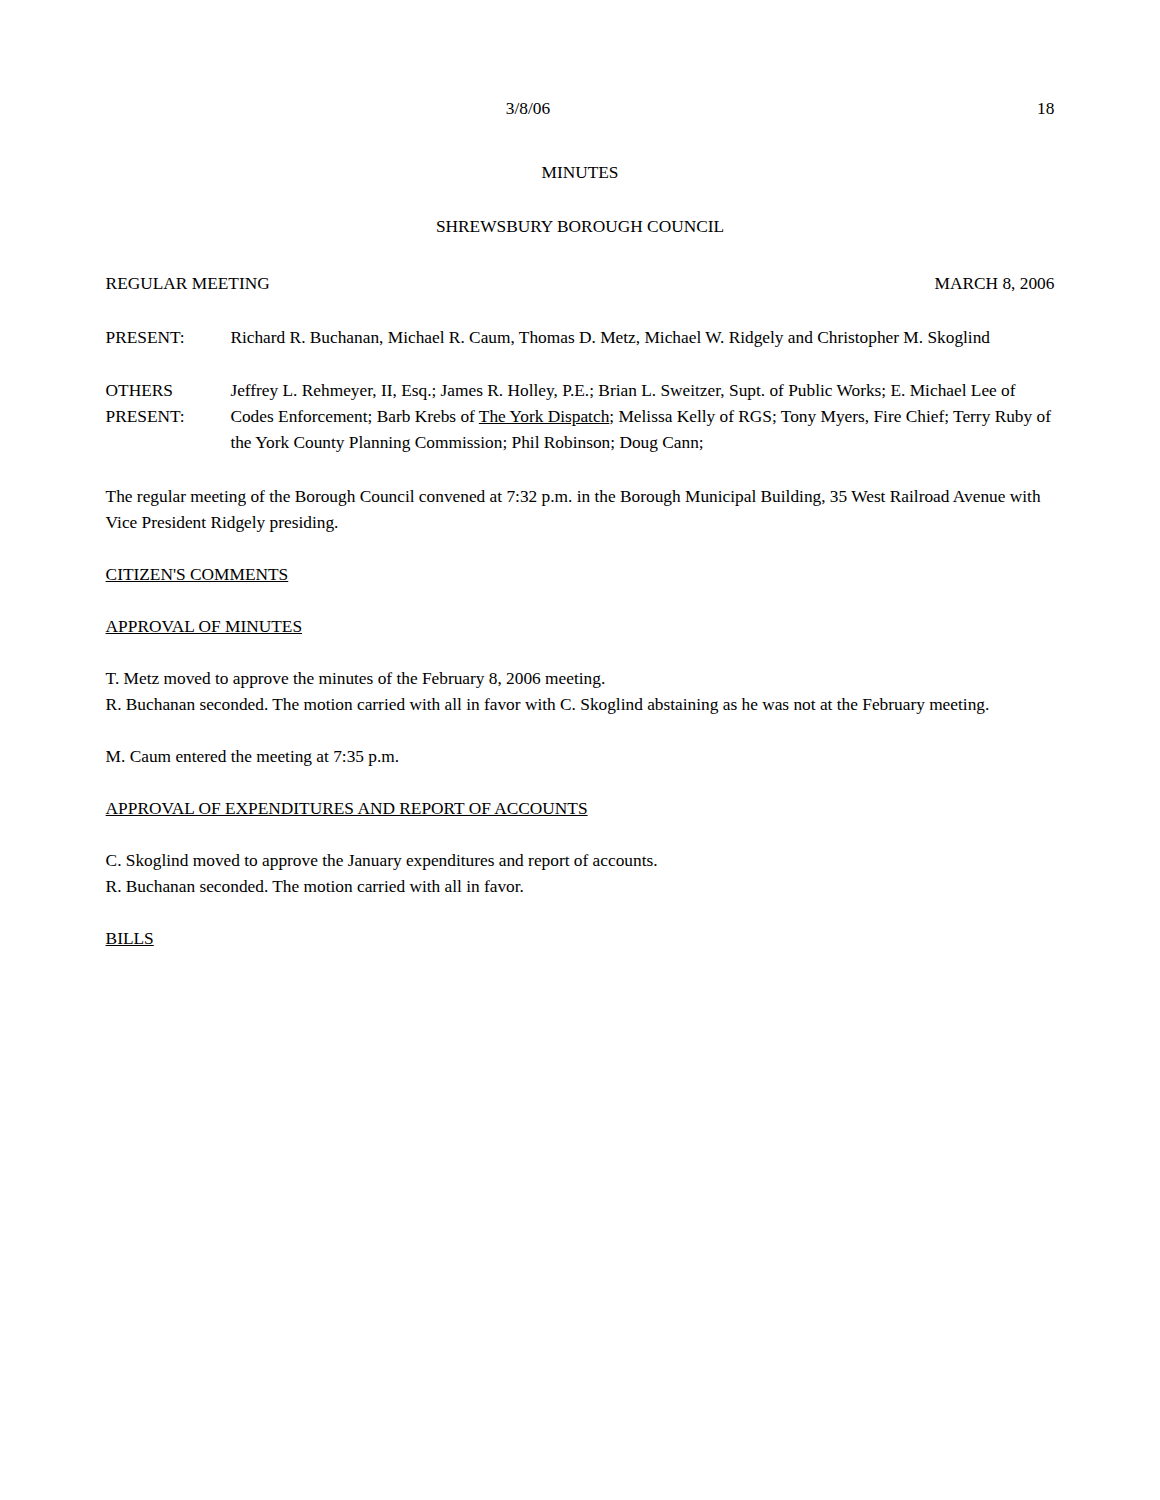3/8/06 18
MINUTES
SHREWSBURY BOROUGH COUNCIL
REGULAR MEETING MARCH 8, 2006
PRESENT:
Richard R. Buchanan, Michael R. Caum, Thomas D. Metz, Michael W. Ridgely and Christopher M. Skoglind
OTHERS PRESENT:
Jeffrey L. Rehmeyer, II, Esq.; James R. Holley, P.E.; Brian L. Sweitzer, Supt. of Public Works; E. Michael Lee of Codes Enforcement; Barb Krebs of The York Dispatch; Melissa Kelly of RGS; Tony Myers, Fire Chief; Terry Ruby of the York County Planning Commission; Phil Robinson; Doug Cann;
The regular meeting of the Borough Council convened at 7:32 p.m. in the Borough Municipal Building, 35 West Railroad Avenue with Vice President Ridgely presiding.
CITIZEN'S COMMENTS
APPROVAL OF MINUTES
T. Metz moved to approve the minutes of the February 8, 2006 meeting.
R. Buchanan seconded. The motion carried with all in favor with C. Skoglind abstaining as he was not at the February meeting.
M. Caum entered the meeting at 7:35 p.m.
APPROVAL OF EXPENDITURES AND REPORT OF ACCOUNTS
C. Skoglind moved to approve the January expenditures and report of accounts.
R. Buchanan seconded. The motion carried with all in favor.
BILLS